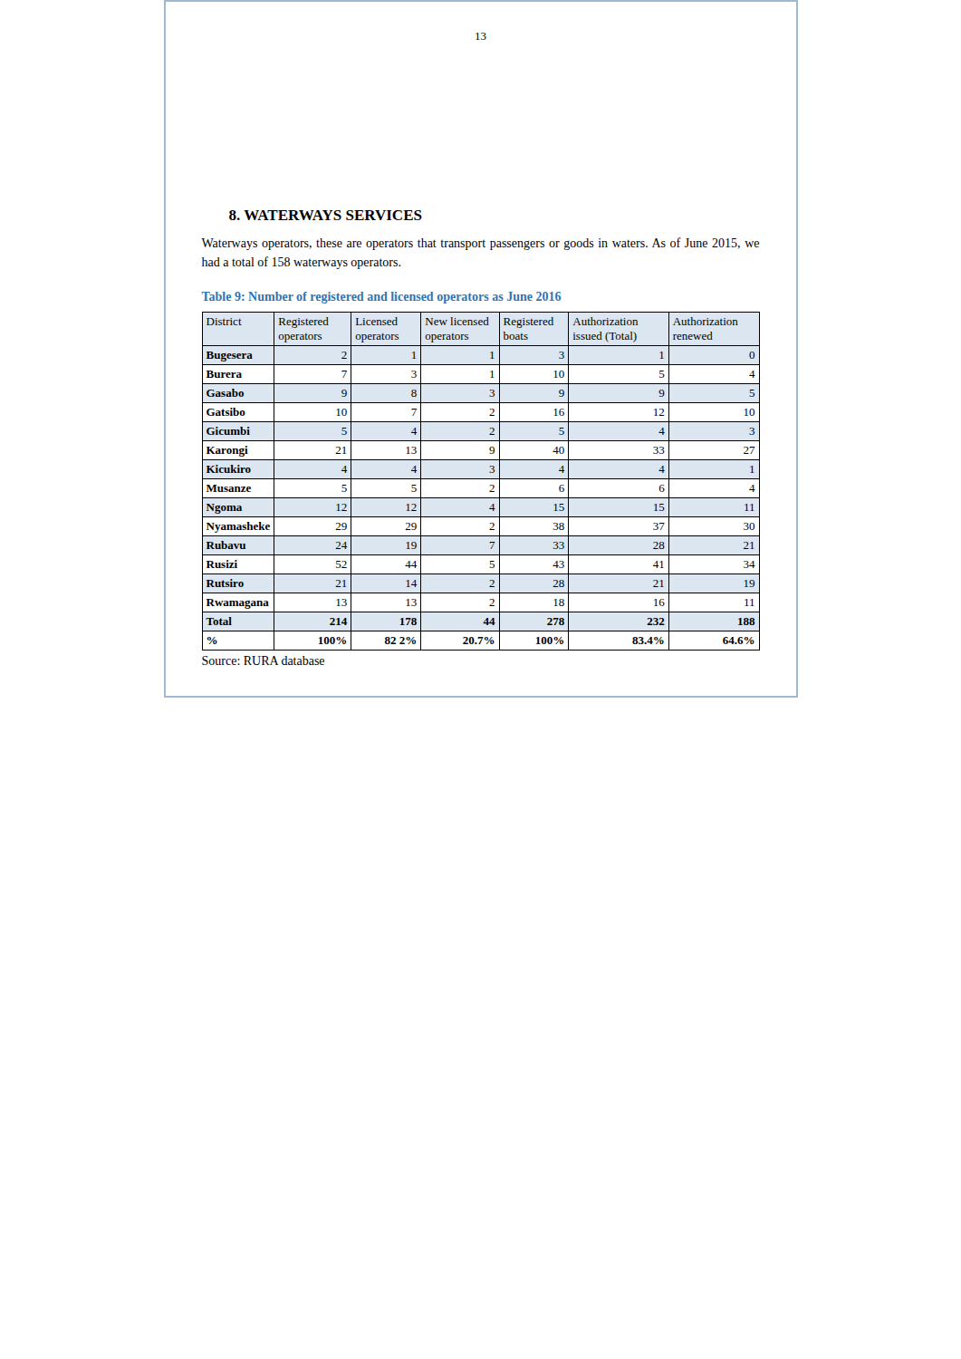13
8. WATERWAYS SERVICES
Waterways operators, these are operators that transport passengers or goods in waters. As of June 2015, we had a total of 158 waterways operators.
Table 9: Number of registered and licensed operators as June 2016
| District | Registered operators | Licensed operators | New licensed operators | Registered boats | Authorization issued (Total) | Authorization renewed |
| --- | --- | --- | --- | --- | --- | --- |
| Bugesera | 2 | 1 | 1 | 3 | 1 | 0 |
| Burera | 7 | 3 | 1 | 10 | 5 | 4 |
| Gasabo | 9 | 8 | 3 | 9 | 9 | 5 |
| Gatsibo | 10 | 7 | 2 | 16 | 12 | 10 |
| Gicumbi | 5 | 4 | 2 | 5 | 4 | 3 |
| Karongi | 21 | 13 | 9 | 40 | 33 | 27 |
| Kicukiro | 4 | 4 | 3 | 4 | 4 | 1 |
| Musanze | 5 | 5 | 2 | 6 | 6 | 4 |
| Ngoma | 12 | 12 | 4 | 15 | 15 | 11 |
| Nyamasheke | 29 | 29 | 2 | 38 | 37 | 30 |
| Rubavu | 24 | 19 | 7 | 33 | 28 | 21 |
| Rusizi | 52 | 44 | 5 | 43 | 41 | 34 |
| Rutsiro | 21 | 14 | 2 | 28 | 21 | 19 |
| Rwamagana | 13 | 13 | 2 | 18 | 16 | 11 |
| Total | 214 | 178 | 44 | 278 | 232 | 188 |
| % | 100% | 82 2% | 20.7% | 100% | 83.4% | 64.6% |
Source: RURA database